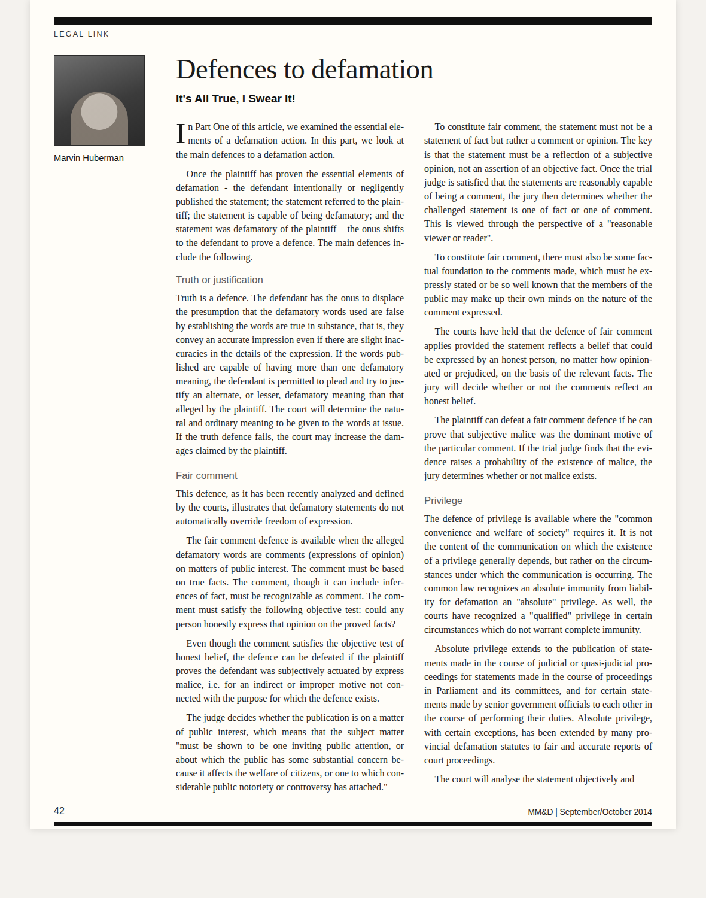Legal Link
Marvin Huberman
Defences to defamation
It's All True, I Swear It!
In Part One of this article, we examined the essential elements of a defamation action. In this part, we look at the main defences to a defamation action.
Once the plaintiff has proven the essential elements of defamation - the defendant intentionally or negligently published the statement; the statement referred to the plaintiff; the statement is capable of being defamatory; and the statement was defamatory of the plaintiff – the onus shifts to the defendant to prove a defence. The main defences include the following.
Truth or justification
Truth is a defence. The defendant has the onus to displace the presumption that the defamatory words used are false by establishing the words are true in substance, that is, they convey an accurate impression even if there are slight inaccuracies in the details of the expression. If the words published are capable of having more than one defamatory meaning, the defendant is permitted to plead and try to justify an alternate, or lesser, defamatory meaning than that alleged by the plaintiff. The court will determine the natural and ordinary meaning to be given to the words at issue. If the truth defence fails, the court may increase the damages claimed by the plaintiff.
Fair comment
This defence, as it has been recently analyzed and defined by the courts, illustrates that defamatory statements do not automatically override freedom of expression.
The fair comment defence is available when the alleged defamatory words are comments (expressions of opinion) on matters of public interest. The comment must be based on true facts. The comment, though it can include inferences of fact, must be recognizable as comment. The comment must satisfy the following objective test: could any person honestly express that opinion on the proved facts?
Even though the comment satisfies the objective test of honest belief, the defence can be defeated if the plaintiff proves the defendant was subjectively actuated by express malice, i.e. for an indirect or improper motive not connected with the purpose for which the defence exists.
The judge decides whether the publication is on a matter of public interest, which means that the subject matter "must be shown to be one inviting public attention, or about which the public has some substantial concern because it affects the welfare of citizens, or one to which considerable public notoriety or controversy has attached."
To constitute fair comment, the statement must not be a statement of fact but rather a comment or opinion. The key is that the statement must be a reflection of a subjective opinion, not an assertion of an objective fact. Once the trial judge is satisfied that the statements are reasonably capable of being a comment, the jury then determines whether the challenged statement is one of fact or one of comment. This is viewed through the perspective of a "reasonable viewer or reader".
To constitute fair comment, there must also be some factual foundation to the comments made, which must be expressly stated or be so well known that the members of the public may make up their own minds on the nature of the comment expressed.
The courts have held that the defence of fair comment applies provided the statement reflects a belief that could be expressed by an honest person, no matter how opinionated or prejudiced, on the basis of the relevant facts. The jury will decide whether or not the comments reflect an honest belief.
The plaintiff can defeat a fair comment defence if he can prove that subjective malice was the dominant motive of the particular comment. If the trial judge finds that the evidence raises a probability of the existence of malice, the jury determines whether or not malice exists.
Privilege
The defence of privilege is available where the "common convenience and welfare of society" requires it. It is not the content of the communication on which the existence of a privilege generally depends, but rather on the circumstances under which the communication is occurring. The common law recognizes an absolute immunity from liability for defamation–an "absolute" privilege. As well, the courts have recognized a "qualified" privilege in certain circumstances which do not warrant complete immunity.
Absolute privilege extends to the publication of statements made in the course of judicial or quasi-judicial proceedings for statements made in the course of proceedings in Parliament and its committees, and for certain statements made by senior government officials to each other in the course of performing their duties. Absolute privilege, with certain exceptions, has been extended by many provincial defamation statutes to fair and accurate reports of court proceedings.
The court will analyse the statement objectively and
42 MM&D | September/October 2014